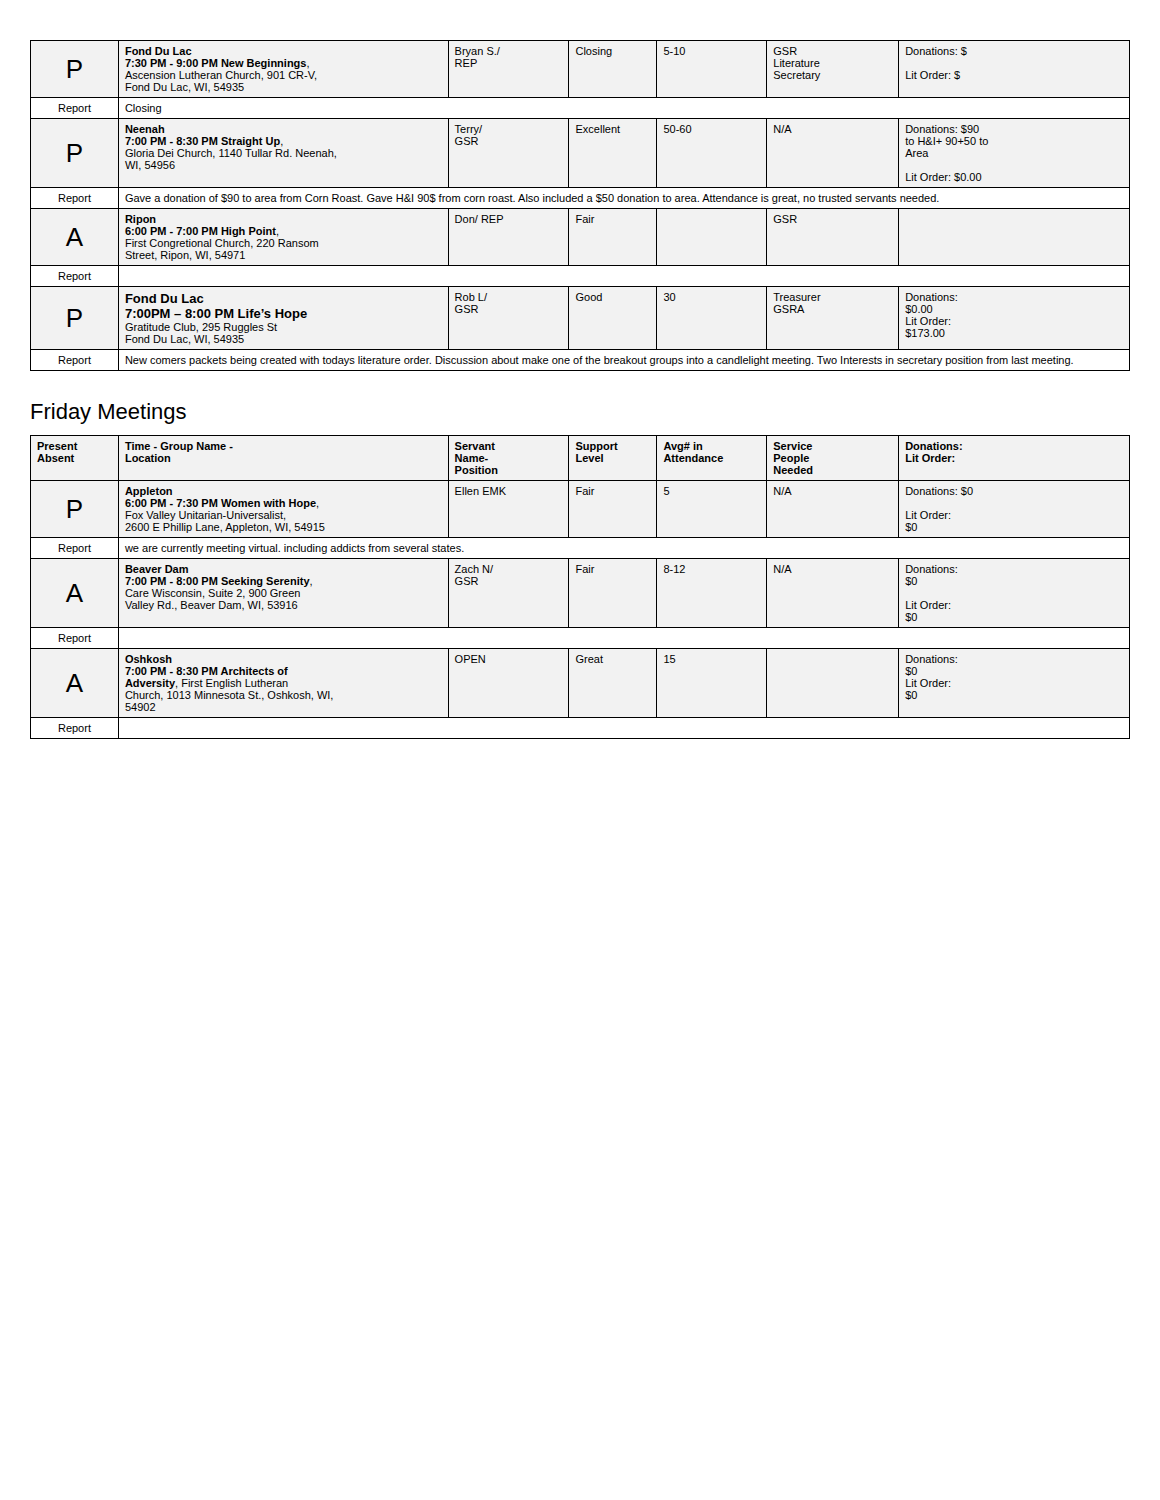| P | Fond Du Lac 7:30 PM - 9:00 PM New Beginnings , Ascension Lutheran Church, 901 CR-V, Fond Du Lac, WI, 54935 | Bryan S./ REP | Closing | 5-10 | GSR Literature Secretary | Donations: $ Lit Order: $ |
| Report | Closing |
| P | Neenah 7:00 PM - 8:30 PM Straight Up , Gloria Dei Church, 1140 Tullar Rd. Neenah, WI, 54956 | Terry/ GSR | Excellent | 50-60 | N/A | Donations: $90 to H&I+ 90+50 to Area Lit Order: $0.00 |
| Report | Gave a donation of $90 to area from Corn Roast. Gave H&I 90$ from corn roast. Also included a $50 donation to area. Attendance is great, no trusted servants needed. |
| A | Ripon 6:00 PM - 7:00 PM High Point , First Congretional Church, 220 Ransom Street, Ripon, WI, 54971 | Don/ REP | Fair | | GSR | |
| Report | |
| P | Fond Du Lac 7:00PM – 8:00 PM Life’s Hope Gratitude Club, 295 Ruggles St Fond Du Lac, WI, 54935 | Rob L/ GSR | Good | 30 | Treasurer GSRA | Donations: $0.00 Lit Order: $173.00 |
| Report | New comers packets being created with todays literature order. Discussion about make one of the breakout groups into a candlelight meeting. Two Interests in secretary position from last meeting. |
Friday Meetings
| Present Absent | Time - Group Name - Location | Servant Name- Position | Support Level | Avg# in Attendance | Service People Needed | Donations: Lit Order: |
| P | Appleton 6:00 PM - 7:30 PM Women with Hope , Fox Valley Unitarian-Universalist, 2600 E Phillip Lane, Appleton, WI, 54915 | Ellen EMK | Fair | 5 | N/A | Donations: $0 Lit Order: $0 |
| Report | we are currently meeting virtual. including addicts from several states. |
| A | Beaver Dam 7:00 PM - 8:00 PM Seeking Serenity , Care Wisconsin, Suite 2, 900 Green Valley Rd., Beaver Dam, WI, 53916 | Zach N/ GSR | Fair | 8-12 | N/A | Donations: $0 Lit Order: $0 |
| Report | |
| A | Oshkosh 7:00 PM - 8:30 PM Architects of Adversity , First English Lutheran Church, 1013 Minnesota St., Oshkosh, WI, 54902 | OPEN | Great | 15 | | Donations: $0 Lit Order: $0 |
| Report | |